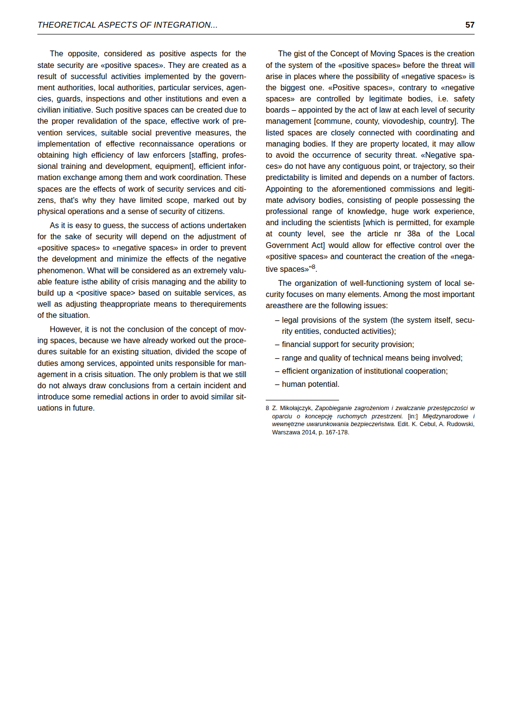THEORETICAL ASPECTS OF INTEGRATION... 57
The opposite, considered as positive aspects for the state security are «positive spaces». They are created as a result of successful activities implemented by the government authorities, local authorities, particular services, agencies, guards, inspections and other institutions and even a civilian initiative. Such positive spaces can be created due to the proper revalidation of the space, effective work of prevention services, suitable social preventive measures, the implementation of effective reconnaissance operations or obtaining high efficiency of law enforcers [staffing, professional training and development, equipment], efficient information exchange among them and work coordination. These spaces are the effects of work of security services and citizens, that's why they have limited scope, marked out by physical operations and a sense of security of citizens.
As it is easy to guess, the success of actions undertaken for the sake of security will depend on the adjustment of «positive spaces» to «negative spaces» in order to prevent the development and minimize the effects of the negative phenomenon. What will be considered as an extremely valuable feature isthe ability of crisis managing and the ability to build up a <positive space> based on suitable services, as well as adjusting theappropriate means to therequirements of the situation.
However, it is not the conclusion of the concept of moving spaces, because we have already worked out the procedures suitable for an existing situation, divided the scope of duties among services, appointed units responsible for management in a crisis situation. The only problem is that we still do not always draw conclusions from a certain incident and introduce some remedial actions in order to avoid similar situations in future.
The gist of the Concept of Moving Spaces is the creation of the system of the «positive spaces» before the threat will arise in places where the possibility of «negative spaces» is the biggest one. «Positive spaces», contrary to «negative spaces» are controlled by legitimate bodies, i.e. safety boards – appointed by the act of law at each level of security management [commune, county, viovodeship, country]. The listed spaces are closely connected with coordinating and managing bodies. If they are property located, it may allow to avoid the occurrence of security threat. «Negative spaces» do not have any contiguous point, or trajectory, so their predictability is limited and depends on a number of factors. Appointing to the aforementioned commissions and legitimate advisory bodies, consisting of people possessing the professional range of knowledge, huge work experience, and including the scientists [which is permitted, for example at county level, see the article nr 38a of the Local Government Act] would allow for effective control over the «positive spaces» and counteract the creation of the «negative spaces»"8.
The organization of well-functioning system of local security focuses on many elements. Among the most important areasthere are the following issues:
legal provisions of the system (the system itself, security entities, conducted activities);
financial support for security provision;
range and quality of technical means being involved;
efficient organization of institutional cooperation;
human potential.
8 Z. Mikołajczyk, Zapobieganie zagrożeniom i zwalczanie przestępczości w oparciu o koncepcję ruchomych przestrzeni. [in:] Międzynarodowe i wewnętrzne uwarunkowania bezpieczeństwa. Edit. K. Cebul, A. Rudowski, Warszawa 2014, p. 167-178.